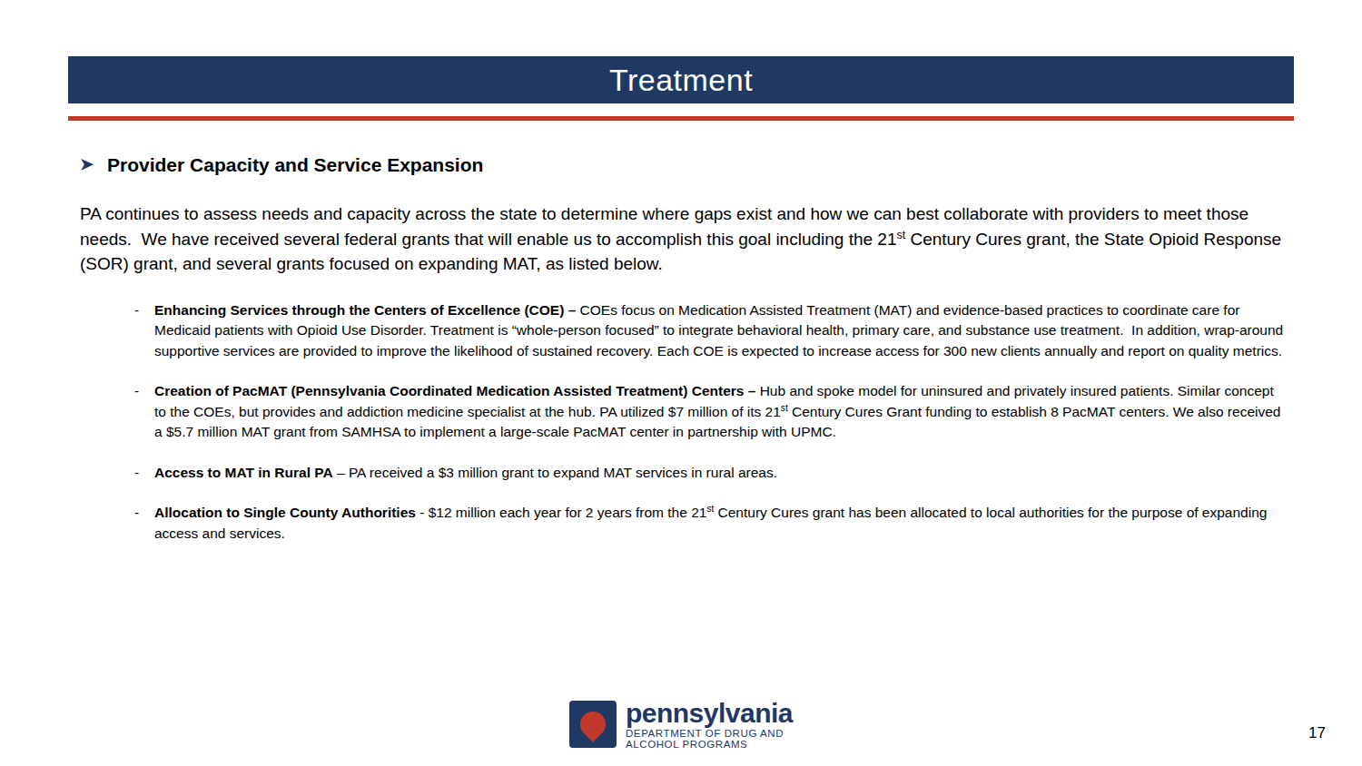Treatment
Provider Capacity and Service Expansion
PA continues to assess needs and capacity across the state to determine where gaps exist and how we can best collaborate with providers to meet those needs. We have received several federal grants that will enable us to accomplish this goal including the 21st Century Cures grant, the State Opioid Response (SOR) grant, and several grants focused on expanding MAT, as listed below.
Enhancing Services through the Centers of Excellence (COE) – COEs focus on Medication Assisted Treatment (MAT) and evidence-based practices to coordinate care for Medicaid patients with Opioid Use Disorder. Treatment is “whole-person focused” to integrate behavioral health, primary care, and substance use treatment. In addition, wrap-around supportive services are provided to improve the likelihood of sustained recovery. Each COE is expected to increase access for 300 new clients annually and report on quality metrics.
Creation of PacMAT (Pennsylvania Coordinated Medication Assisted Treatment) Centers – Hub and spoke model for uninsured and privately insured patients. Similar concept to the COEs, but provides and addiction medicine specialist at the hub. PA utilized $7 million of its 21st Century Cures Grant funding to establish 8 PacMAT centers. We also received a $5.7 million MAT grant from SAMHSA to implement a large-scale PacMAT center in partnership with UPMC.
Access to MAT in Rural PA – PA received a $3 million grant to expand MAT services in rural areas.
Allocation to Single County Authorities - $12 million each year for 2 years from the 21st Century Cures grant has been allocated to local authorities for the purpose of expanding access and services.
pennsylvania
DEPARTMENT OF DRUG AND
ALCOHOL PROGRAMS
17